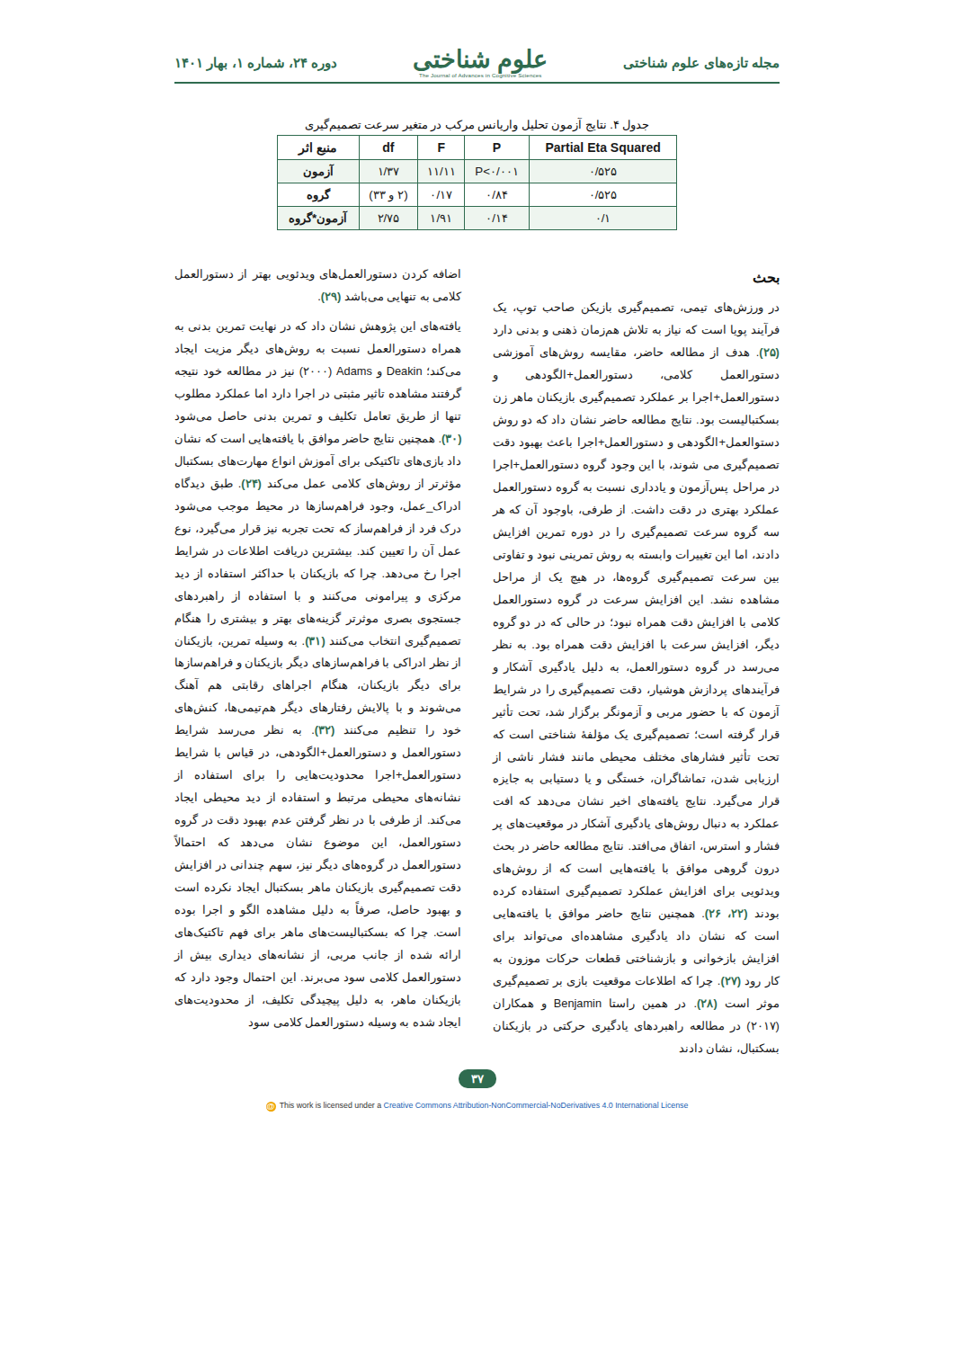مجله تازه‌های علوم شناختی
علوم شناختی
The Journal of Advances in Cognitive Sciences
دوره ۲۴، شماره ۱، بهار ۱۴۰۱
جدول ۴. نتایج آزمون تحلیل واریانس مرکب در متغیر سرعت تصمیم‌گیری
| Partial Eta Squared | P | F | df | منبع اثر |
| --- | --- | --- | --- | --- |
| ۰/۵۲۵ | P<۰/۰۰۱ | ۱۱/۱۱ | ۱/۳۷ | آزمون |
| ۰/۵۲۵ | ۰/۸۴ | ۰/۱۷ | (۲ و ۳۳) | گروه |
| ۰/۱ | ۰/۱۴ | ۱/۹۱ | ۲/۷۵ | آزمون*گروه |
بحث
در ورزش‌های تیمی، تصمیم‌گیری بازیکن صاحب توپ، یک فرآیند پویا است که نیاز به تلاش هم‌زمان ذهنی و بدنی دارد (۲۵). هدف از مطالعه حاضر، مقایسه روش‌های آموزشی دستورالعمل کلامی، دستورالعمل+الگودهی و دستورالعمل+اجرا بر عملکرد تصمیم‌گیری بازیکنان ماهر زن بسکتبالیست بود. نتایج مطالعه حاضر نشان داد که دو روش دستوالعمل+الگودهی و دستورالعمل+اجرا باعث بهبود دقت تصمیم‌گیری می شوند، با این وجود گروه دستورالعمل+اجرا در مراحل پس‌آزمون و یادداری نسبت به گروه دستورالعمل عملکرد بهتری در دقت داشت. از طرفی، باوجود آن که هر سه گروه سرعت تصمیم‌گیری را در دوره تمرین افزایش دادند، اما این تغییرات وابسته به روش تمرینی نبود و تفاوتی بین سرعت تصمیم‌گیری گروه‌ها، در هیچ یک از مراحل مشاهده نشد. این افزایش سرعت در گروه دستورالعمل کلامی با افزایش دقت همراه نبود؛ در حالی که در دو گروه دیگر، افزایش سرعت با افزایش دقت همراه بود. به نظر می‌رسد در گروه دستورالعمل، به دلیل یادگیری آشکار و فرآیندهای پردازش هوشیار، دقت تصمیم‌گیری را در شرایط آزمون که با حضور مربی و آزمونگر برگزار شد، تحت تأثیر قرار گرفته است؛ تصمیم‌گیری یک مؤلفۀ شناختی است که تحت تأثیر فشارهای مختلف محیطی مانند فشار ناشی از ارزیابی شدن، تماشاگران، خستگی و یا دستیابی به جایزه قرار می‌گیرد. نتایج یافته‌های اخیر نشان می‌دهد که افت عملکرد به دنبال روش‌های یادگیری آشکار در موقعیت‌های پر فشار و استرس، اتفاق می‌افتد. نتایج مطالعه حاضر در بحث درون گروهی موافق با یافته‌هایی است که از روش‌های ویدئویی برای افزایش عملکرد تصمیم‌گیری استفاده کرده بودند (۲۲، ۲۶). همچنین نتایج حاضر موافق با یافته‌هایی است که نشان داد یادگیری مشاهده‌ای می‌تواند برای افزایش بازخوانی و بازشناختی قطعات حرکات موزون به کار رود (۲۷). چرا که اطلاعات موقعیت بازی بر تصمیم‌گیری موثر است (۲۸). در همین راستا Benjamin و همکاران (۲۰۱۷) در مطالعه راهبردهای یادگیری حرکتی در بازیکنان بسکتبال، نشان دادند
اضافه کردن دستورالعمل‌های ویدئویی بهتر از دستورالعمل کلامی به تنهایی می‌باشد (۲۹).
یافته‌های این پژوهش نشان داد که در نهایت تمرین بدنی به همراه دستورالعمل نسبت به روش‌های دیگر مزیت ایجاد می‌کند؛ Deakin و Adams (۲۰۰۰) نیز در مطالعه خود نتیجه گرفتند مشاهده تاثیر مثبتی در اجرا دارد اما عملکرد مطلوب تنها از طریق تعامل تکلیف و تمرین بدنی حاصل می‌شود (۳۰). همچنین نتایج حاضر موافق با یافته‌هایی است که نشان داد بازی‌های تاکتیکی برای آموزش انواع مهارت‌های بسکتبال مؤثرتر از روش‌های کلامی عمل می‌کند (۲۴). طبق دیدگاه ادراک_عمل، وجود فراهم‌سازها در محیط موجب می‌شود درک فرد از فراهم‌ساز که تحت تجربه نیز قرار می‌گیرد، نوع عمل آن را تعیین کند. بیشترین دریافت اطلاعات در شرایط اجرا رخ می‌دهد. چرا که بازیکنان با حداکثر استفاده از دید مرکزی و پیرامونی می‌کنند و با استفاده از راهبردهای جستجوی بصری موثرتر گزینه‌های بهتر و بیشتری را هنگام تصمیم‌گیری انتخاب می‌کنند (۳۱). به وسیله تمرین، بازیکنان از نظر ادراکی با فراهم‌سازهای دیگر بازیکنان و فراهم‌سازها برای دیگر بازیکنان، هنگام اجراهای رقابتی هم آهنگ می‌شوند و با پالایش رفتارهای دیگر هم‌تیمی‌ها، کنش‌های خود را تنظیم می‌کنند (۳۲). به نظر می‌رسد شرایط دستورالعمل و دستورالعمل+الگودهی، در قیاس با شرایط دستورالعمل+اجرا محدودیت‌هایی را برای استفاده از نشانه‌های محیطی مرتبط و استفاده از دید محیطی ایجاد می‌کند. از طرفی با در نظر گرفتن عدم بهبود دقت در گروه دستورالعمل، این موضوع نشان می‌دهد که احتمالاً دستورالعمل در گروه‌های دیگر نیز، سهم چندانی در افزایش دقت تصمیم‌گیری بازیکنان ماهر بسکتبال ایجاد نکرده است و بهبود حاصل، صرفاً به دلیل مشاهده الگو و اجرا بوده است. چرا که بسکتبالیست‌های ماهر برای فهم تاکتیک‌های ارائه شده از جانب مربی، از نشانه‌های دیداری بیش از دستورالعمل کلامی سود می‌برند. این احتمال وجود دارد که بازیکنان ماهر، به دلیل پیچیدگی تکلیف، از محدودیت‌های ایجاد شده به وسیله دستورالعمل کلامی سود
۳۷
@This work is licensed under a Creative Commons Attribution-NonCommercial-NoDerivatives 4.0 International License